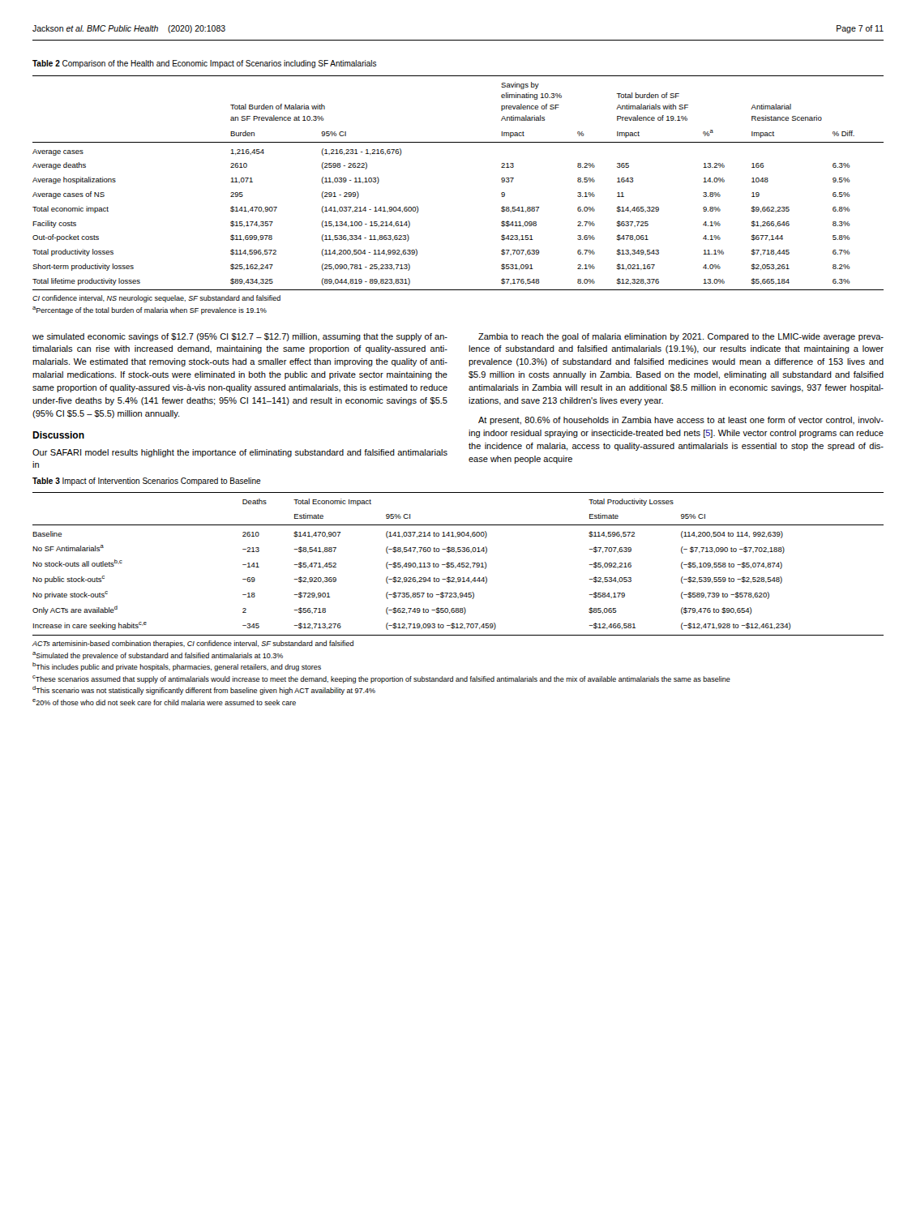Jackson et al. BMC Public Health (2020) 20:1083
Page 7 of 11
Table 2 Comparison of the Health and Economic Impact of Scenarios including SF Antimalarials
| | Total Burden of Malaria with an SF Prevalence at 10.3% | Savings by eliminating 10.3% prevalence of SF Antimalarials | Total burden of SF Antimalarials with SF Prevalence of 19.1% | Antimalarial Resistance Scenario |
| --- | --- | --- | --- | --- |
| | Burden | 95% CI | Impact | % | Impact | % a | Impact | % Diff. |
| Average cases | 1,216,454 | (1,216,231 - 1,216,676) | | | | | | |
| Average deaths | 2610 | (2598 - 2622) | 213 | 8.2% | 365 | 13.2% | 166 | 6.3% |
| Average hospitalizations | 11,071 | (11,039 - 11,103) | 937 | 8.5% | 1643 | 14.0% | 1048 | 9.5% |
| Average cases of NS | 295 | (291 - 299) | 9 | 3.1% | 11 | 3.8% | 19 | 6.5% |
| Total economic impact | $141,470,907 | (141,037,214 - 141,904,600) | $8,541,887 | 6.0% | $14,465,329 | 9.8% | $9,662,235 | 6.8% |
| Facility costs | $15,174,357 | (15,134,100 - 15,214,614) | $$411,098 | 2.7% | $637,725 | 4.1% | $1,266,646 | 8.3% |
| Out-of-pocket costs | $11,699,978 | (11,536,334 - 11,863,623) | $423,151 | 3.6% | $478,061 | 4.1% | $677,144 | 5.8% |
| Total productivity losses | $114,596,572 | (114,200,504 - 114,992,639) | $7,707,639 | 6.7% | $13,349,543 | 11.1% | $7,718,445 | 6.7% |
| Short-term productivity losses | $25,162,247 | (25,090,781 - 25,233,713) | $531,091 | 2.1% | $1,021,167 | 4.0% | $2,053,261 | 8.2% |
| Total lifetime productivity losses | $89,434,325 | (89,044,819 - 89,823,831) | $7,176,548 | 8.0% | $12,328,376 | 13.0% | $5,665,184 | 6.3% |
CI confidence interval, NS neurologic sequelae, SF substandard and falsified
aPercentage of the total burden of malaria when SF prevalence is 19.1%
we simulated economic savings of $12.7 (95% CI $12.7 – $12.7) million, assuming that the supply of antimalarials can rise with increased demand, maintaining the same proportion of quality-assured antimalarials. We estimated that removing stock-outs had a smaller effect than improving the quality of antimalarial medications. If stock-outs were eliminated in both the public and private sector maintaining the same proportion of quality-assured vis-à-vis non-quality assured antimalarials, this is estimated to reduce under-five deaths by 5.4% (141 fewer deaths; 95% CI 141–141) and result in economic savings of $5.5 (95% CI $5.5 – $5.5) million annually.
Discussion
Our SAFARI model results highlight the importance of eliminating substandard and falsified antimalarials in
Zambia to reach the goal of malaria elimination by 2021. Compared to the LMIC-wide average prevalence of substandard and falsified antimalarials (19.1%), our results indicate that maintaining a lower prevalence (10.3%) of substandard and falsified medicines would mean a difference of 153 lives and $5.9 million in costs annually in Zambia. Based on the model, eliminating all substandard and falsified antimalarials in Zambia will result in an additional $8.5 million in economic savings, 937 fewer hospitalizations, and save 213 children's lives every year.
At present, 80.6% of households in Zambia have access to at least one form of vector control, involving indoor residual spraying or insecticide-treated bed nets [5]. While vector control programs can reduce the incidence of malaria, access to quality-assured antimalarials is essential to stop the spread of disease when people acquire
Table 3 Impact of Intervention Scenarios Compared to Baseline
| | Deaths | Total Economic Impact | Total Productivity Losses |
| --- | --- | --- | --- |
| | | Estimate | 95% CI | Estimate | 95% CI |
| Baseline | 2610 | $141,470,907 | (141,037,214 to 141,904,600) | $114,596,572 | (114,200,504 to 114, 992,639) |
| No SF Antimalarials a | −213 | −$8,541,887 | (−$8,547,760 to −$8,536,014) | −$7,707,639 | (− $7,713,090 to −$7,702,188) |
| No stock-outs all outlets b,c | −141 | −$5,471,452 | (−$5,490,113 to −$5,452,791) | −$5,092,216 | (−$5,109,558 to −$5,074,874) |
| No public stock-outs c | −69 | −$2,920,369 | (−$2,926,294 to −$2,914,444) | −$2,534,053 | (−$2,539,559 to −$2,528,548) |
| No private stock-outs c | −18 | −$729,901 | (−$735,857 to −$723,945) | −$584,179 | (−$589,739 to −$578,620) |
| Only ACTs are available d | 2 | −$56,718 | (−$62,749 to −$50,688) | $85,065 | ($79,476 to $90,654) |
| Increase in care seeking habits c,e | −345 | −$12,713,276 | (−$12,719,093 to −$12,707,459) | −$12,466,581 | (−$12,471,928 to −$12,461,234) |
ACTs artemisinin-based combination therapies, CI confidence interval, SF substandard and falsified
aSimulated the prevalence of substandard and falsified antimalarials at 10.3%
bThis includes public and private hospitals, pharmacies, general retailers, and drug stores
cThese scenarios assumed that supply of antimalarials would increase to meet the demand, keeping the proportion of substandard and falsified antimalarials and the mix of available antimalarials the same as baseline
dThis scenario was not statistically significantly different from baseline given high ACT availability at 97.4%
e20% of those who did not seek care for child malaria were assumed to seek care